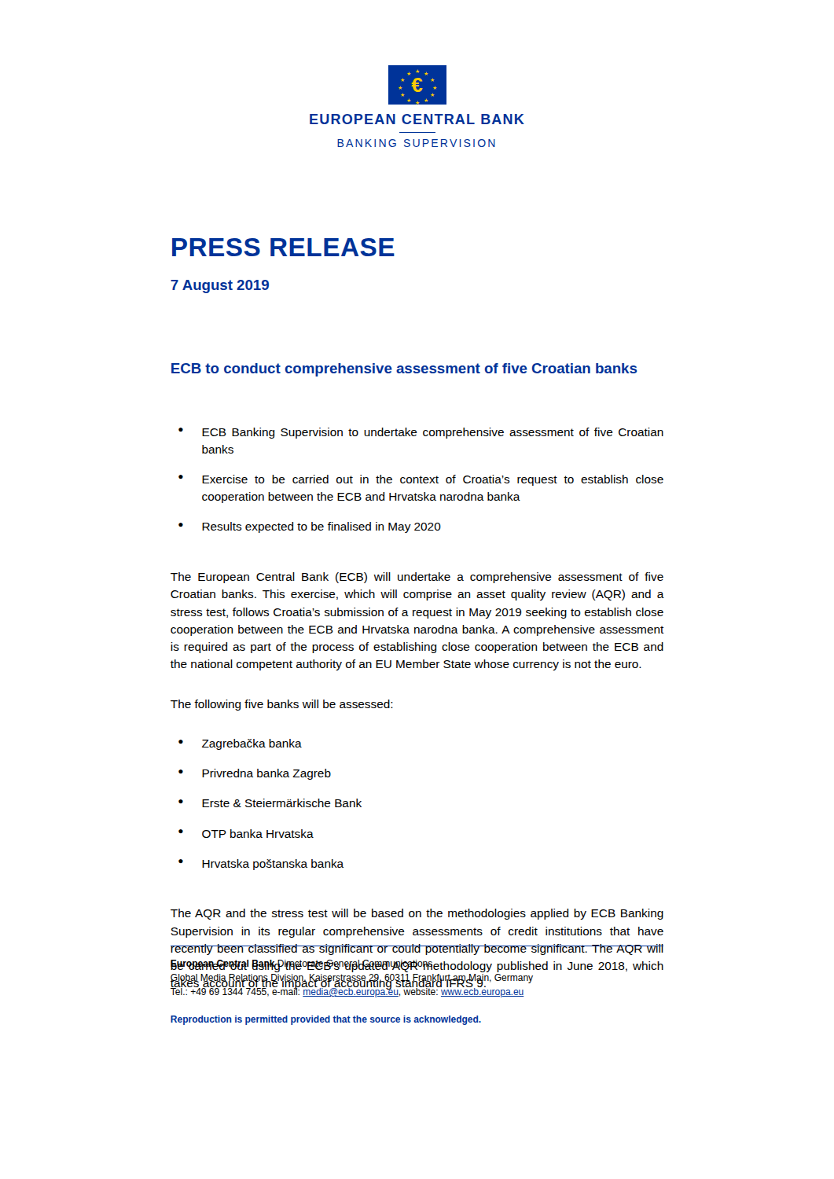★ ★ ★ ★ ★ ★ ★ ★ ★ ★ ★ ★
€
EUROPEAN CENTRAL BANK
BANKING SUPERVISION
PRESS RELEASE
7 August 2019
ECB to conduct comprehensive assessment of five Croatian banks
ECB Banking Supervision to undertake comprehensive assessment of five Croatian banks
Exercise to be carried out in the context of Croatia’s request to establish close cooperation between the ECB and Hrvatska narodna banka
Results expected to be finalised in May 2020
The European Central Bank (ECB) will undertake a comprehensive assessment of five Croatian banks. This exercise, which will comprise an asset quality review (AQR) and a stress test, follows Croatia’s submission of a request in May 2019 seeking to establish close cooperation between the ECB and Hrvatska narodna banka. A comprehensive assessment is required as part of the process of establishing close cooperation between the ECB and the national competent authority of an EU Member State whose currency is not the euro.
The following five banks will be assessed:
Zagrebačka banka
Privredna banka Zagreb
Erste & Steiermärkische Bank
OTP banka Hrvatska
Hrvatska poštanska banka
The AQR and the stress test will be based on the methodologies applied by ECB Banking Supervision in its regular comprehensive assessments of credit institutions that have recently been classified as significant or could potentially become significant. The AQR will be carried out using the ECB’s updated AQR methodology published in June 2018, which takes account of the impact of accounting standard IFRS 9.
European Central Bank Directorate General Communications
Global Media Relations Division, Kaiserstrasse 29, 60311 Frankfurt am Main, Germany
Tel.: +49 69 1344 7455, e-mail: media@ecb.europa.eu, website: www.ecb.europa.eu
Reproduction is permitted provided that the source is acknowledged.